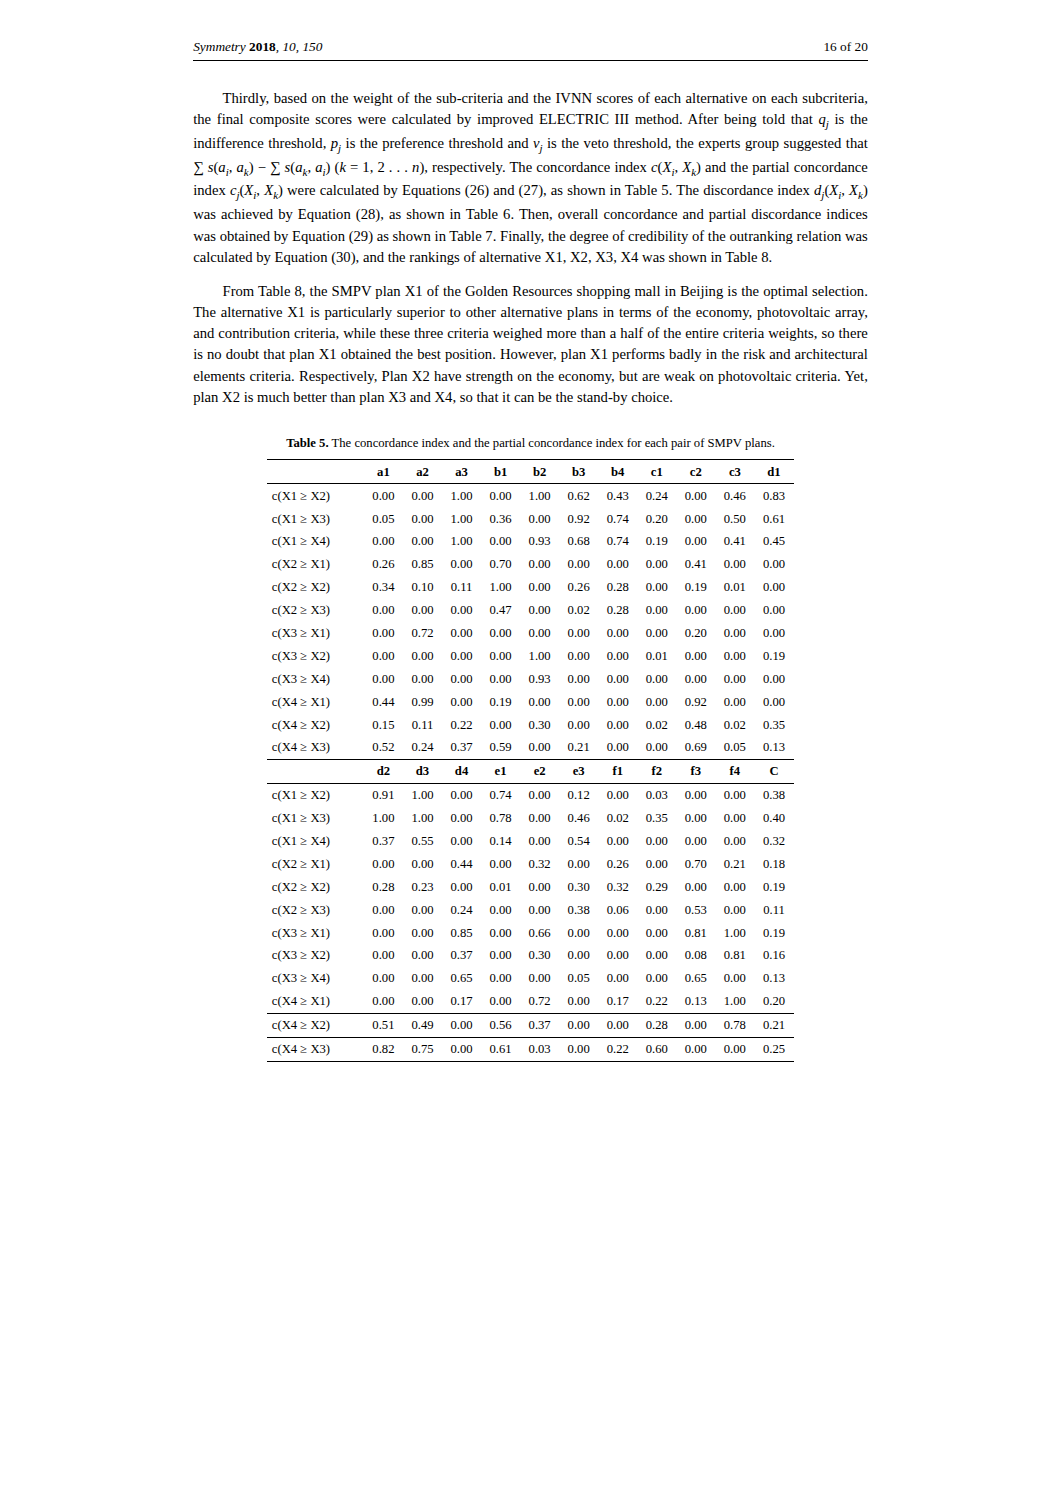Symmetry 2018, 10, 150
16 of 20
Thirdly, based on the weight of the sub-criteria and the IVNN scores of each alternative on each subcriteria, the final composite scores were calculated by improved ELECTRIC III method. After being told that qj is the indifference threshold, pj is the preference threshold and vj is the veto threshold, the experts group suggested that ∑ s(ai, ak) − ∑ s(ak, ai) (k = 1, 2 . . . n), respectively. The concordance index c(Xi, Xk) and the partial concordance index cj(Xi, Xk) were calculated by Equations (26) and (27), as shown in Table 5. The discordance index dj(Xi, Xk) was achieved by Equation (28), as shown in Table 6. Then, overall concordance and partial discordance indices was obtained by Equation (29) as shown in Table 7. Finally, the degree of credibility of the outranking relation was calculated by Equation (30), and the rankings of alternative X1, X2, X3, X4 was shown in Table 8.
From Table 8, the SMPV plan X1 of the Golden Resources shopping mall in Beijing is the optimal selection. The alternative X1 is particularly superior to other alternative plans in terms of the economy, photovoltaic array, and contribution criteria, while these three criteria weighed more than a half of the entire criteria weights, so there is no doubt that plan X1 obtained the best position. However, plan X1 performs badly in the risk and architectural elements criteria. Respectively, Plan X2 have strength on the economy, but are weak on photovoltaic criteria. Yet, plan X2 is much better than plan X3 and X4, so that it can be the stand-by choice.
Table 5. The concordance index and the partial concordance index for each pair of SMPV plans.
| | a1 | a2 | a3 | b1 | b2 | b3 | b4 | c1 | c2 | c3 | d1 |
| --- | --- | --- | --- | --- | --- | --- | --- | --- | --- | --- | --- |
| c(X1 ≥ X2) | 0.00 | 0.00 | 1.00 | 0.00 | 1.00 | 0.62 | 0.43 | 0.24 | 0.00 | 0.46 | 0.83 |
| c(X1 ≥ X3) | 0.05 | 0.00 | 1.00 | 0.36 | 0.00 | 0.92 | 0.74 | 0.20 | 0.00 | 0.50 | 0.61 |
| c(X1 ≥ X4) | 0.00 | 0.00 | 1.00 | 0.00 | 0.93 | 0.68 | 0.74 | 0.19 | 0.00 | 0.41 | 0.45 |
| c(X2 ≥ X1) | 0.26 | 0.85 | 0.00 | 0.70 | 0.00 | 0.00 | 0.00 | 0.00 | 0.41 | 0.00 | 0.00 |
| c(X2 ≥ X2) | 0.34 | 0.10 | 0.11 | 1.00 | 0.00 | 0.26 | 0.28 | 0.00 | 0.19 | 0.01 | 0.00 |
| c(X2 ≥ X3) | 0.00 | 0.00 | 0.00 | 0.47 | 0.00 | 0.02 | 0.28 | 0.00 | 0.00 | 0.00 | 0.00 |
| c(X3 ≥ X1) | 0.00 | 0.72 | 0.00 | 0.00 | 0.00 | 0.00 | 0.00 | 0.00 | 0.20 | 0.00 | 0.00 |
| c(X3 ≥ X2) | 0.00 | 0.00 | 0.00 | 0.00 | 1.00 | 0.00 | 0.00 | 0.01 | 0.00 | 0.00 | 0.19 |
| c(X3 ≥ X4) | 0.00 | 0.00 | 0.00 | 0.00 | 0.93 | 0.00 | 0.00 | 0.00 | 0.00 | 0.00 | 0.00 |
| c(X4 ≥ X1) | 0.44 | 0.99 | 0.00 | 0.19 | 0.00 | 0.00 | 0.00 | 0.00 | 0.92 | 0.00 | 0.00 |
| c(X4 ≥ X2) | 0.15 | 0.11 | 0.22 | 0.00 | 0.30 | 0.00 | 0.00 | 0.02 | 0.48 | 0.02 | 0.35 |
| c(X4 ≥ X3) | 0.52 | 0.24 | 0.37 | 0.59 | 0.00 | 0.21 | 0.00 | 0.00 | 0.69 | 0.05 | 0.13 |
| | d2 | d3 | d4 | e1 | e2 | e3 | f1 | f2 | f3 | f4 | C |
| c(X1 ≥ X2) | 0.91 | 1.00 | 0.00 | 0.74 | 0.00 | 0.12 | 0.00 | 0.03 | 0.00 | 0.00 | 0.38 |
| c(X1 ≥ X3) | 1.00 | 1.00 | 0.00 | 0.78 | 0.00 | 0.46 | 0.02 | 0.35 | 0.00 | 0.00 | 0.40 |
| c(X1 ≥ X4) | 0.37 | 0.55 | 0.00 | 0.14 | 0.00 | 0.54 | 0.00 | 0.00 | 0.00 | 0.00 | 0.32 |
| c(X2 ≥ X1) | 0.00 | 0.00 | 0.44 | 0.00 | 0.32 | 0.00 | 0.26 | 0.00 | 0.70 | 0.21 | 0.18 |
| c(X2 ≥ X2) | 0.28 | 0.23 | 0.00 | 0.01 | 0.00 | 0.30 | 0.32 | 0.29 | 0.00 | 0.00 | 0.19 |
| c(X2 ≥ X3) | 0.00 | 0.00 | 0.24 | 0.00 | 0.00 | 0.38 | 0.06 | 0.00 | 0.53 | 0.00 | 0.11 |
| c(X3 ≥ X1) | 0.00 | 0.00 | 0.85 | 0.00 | 0.66 | 0.00 | 0.00 | 0.00 | 0.81 | 1.00 | 0.19 |
| c(X3 ≥ X2) | 0.00 | 0.00 | 0.37 | 0.00 | 0.30 | 0.00 | 0.00 | 0.00 | 0.08 | 0.81 | 0.16 |
| c(X3 ≥ X4) | 0.00 | 0.00 | 0.65 | 0.00 | 0.00 | 0.05 | 0.00 | 0.00 | 0.65 | 0.00 | 0.13 |
| c(X4 ≥ X1) | 0.00 | 0.00 | 0.17 | 0.00 | 0.72 | 0.00 | 0.17 | 0.22 | 0.13 | 1.00 | 0.20 |
| c(X4 ≥ X2) | 0.51 | 0.49 | 0.00 | 0.56 | 0.37 | 0.00 | 0.00 | 0.28 | 0.00 | 0.78 | 0.21 |
| c(X4 ≥ X3) | 0.82 | 0.75 | 0.00 | 0.61 | 0.03 | 0.00 | 0.22 | 0.60 | 0.00 | 0.00 | 0.25 |